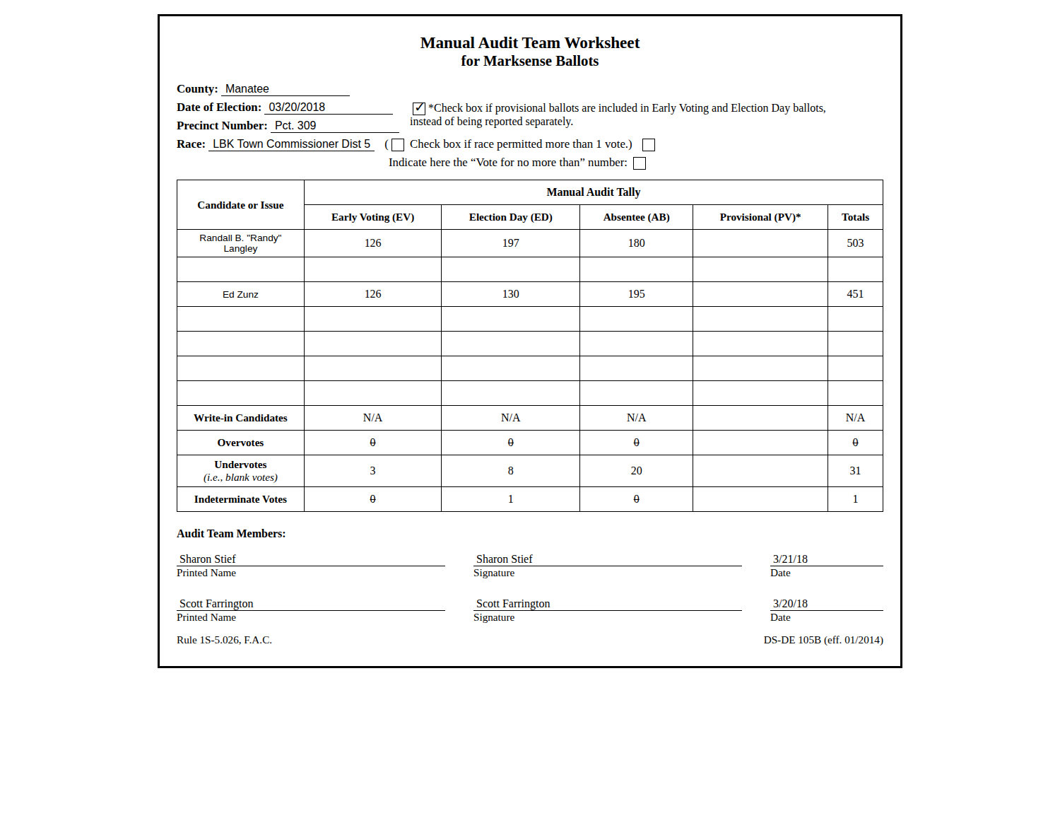Manual Audit Team Worksheet
for Marksense Ballots
County: Manatee
Date of Election: 03/20/2018
Precinct Number: Pct. 309
Race: LBK Town Commissioner Dist 5 ( Check box if race permitted more than 1 vote.)
Indicate here the “Vote for no more than” number:
*Check box if provisional ballots are included in Early Voting and Election Day ballots, instead of being reported separately.
| Candidate or Issue | Manual Audit Tally |
| --- | --- |
| Early Voting (EV) | Election Day (ED) | Absentee (AB) | Provisional (PV)* | Totals |
| Randall B. "Randy" Langley | 126 | 197 | 180 | | 503 |
| Ed Zunz | 126 | 130 | 195 | | 451 |
| Write-in Candidates | N/A | N/A | N/A | | N/A |
| Overvotes | 0 | 0 | 0 | | 0 |
| Undervotes (i.e., blank votes) | 3 | 8 | 20 | | 31 |
| Indeterminate Votes | 0 | 1 | 0 | | 1 |
Audit Team Members:
Sharon Stief
Printed Name
Sharon Stief
Signature
3/21/18
Date
Scott Farrington
Printed Name
Scott Farrington
Signature
3/20/18
Date
Rule 1S-5.026, F.A.C.
DS-DE 105B (eff. 01/2014)